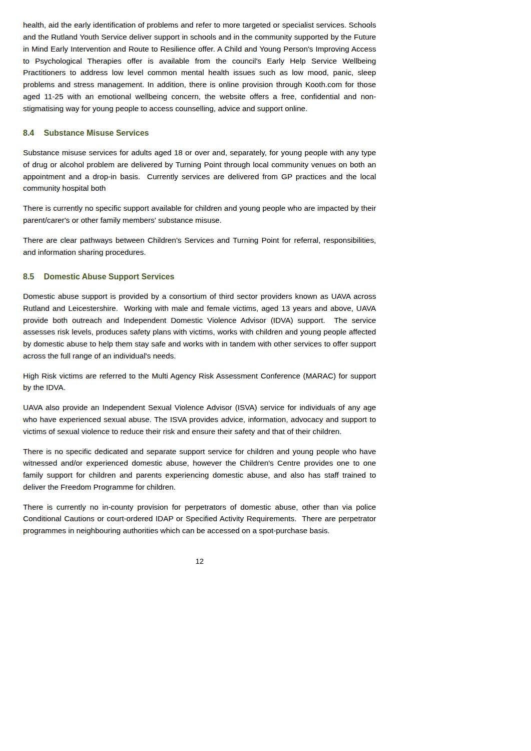health, aid the early identification of problems and refer to more targeted or specialist services. Schools and the Rutland Youth Service deliver support in schools and in the community supported by the Future in Mind Early Intervention and Route to Resilience offer. A Child and Young Person's Improving Access to Psychological Therapies offer is available from the council's Early Help Service Wellbeing Practitioners to address low level common mental health issues such as low mood, panic, sleep problems and stress management. In addition, there is online provision through Kooth.com for those aged 11-25 with an emotional wellbeing concern, the website offers a free, confidential and non-stigmatising way for young people to access counselling, advice and support online.
8.4 Substance Misuse Services
Substance misuse services for adults aged 18 or over and, separately, for young people with any type of drug or alcohol problem are delivered by Turning Point through local community venues on both an appointment and a drop-in basis. Currently services are delivered from GP practices and the local community hospital both
There is currently no specific support available for children and young people who are impacted by their parent/carer's or other family members' substance misuse.
There are clear pathways between Children's Services and Turning Point for referral, responsibilities, and information sharing procedures.
8.5 Domestic Abuse Support Services
Domestic abuse support is provided by a consortium of third sector providers known as UAVA across Rutland and Leicestershire. Working with male and female victims, aged 13 years and above, UAVA provide both outreach and Independent Domestic Violence Advisor (IDVA) support. The service assesses risk levels, produces safety plans with victims, works with children and young people affected by domestic abuse to help them stay safe and works with in tandem with other services to offer support across the full range of an individual's needs.
High Risk victims are referred to the Multi Agency Risk Assessment Conference (MARAC) for support by the IDVA.
UAVA also provide an Independent Sexual Violence Advisor (ISVA) service for individuals of any age who have experienced sexual abuse. The ISVA provides advice, information, advocacy and support to victims of sexual violence to reduce their risk and ensure their safety and that of their children.
There is no specific dedicated and separate support service for children and young people who have witnessed and/or experienced domestic abuse, however the Children's Centre provides one to one family support for children and parents experiencing domestic abuse, and also has staff trained to deliver the Freedom Programme for children.
There is currently no in-county provision for perpetrators of domestic abuse, other than via police Conditional Cautions or court-ordered IDAP or Specified Activity Requirements. There are perpetrator programmes in neighbouring authorities which can be accessed on a spot-purchase basis.
12